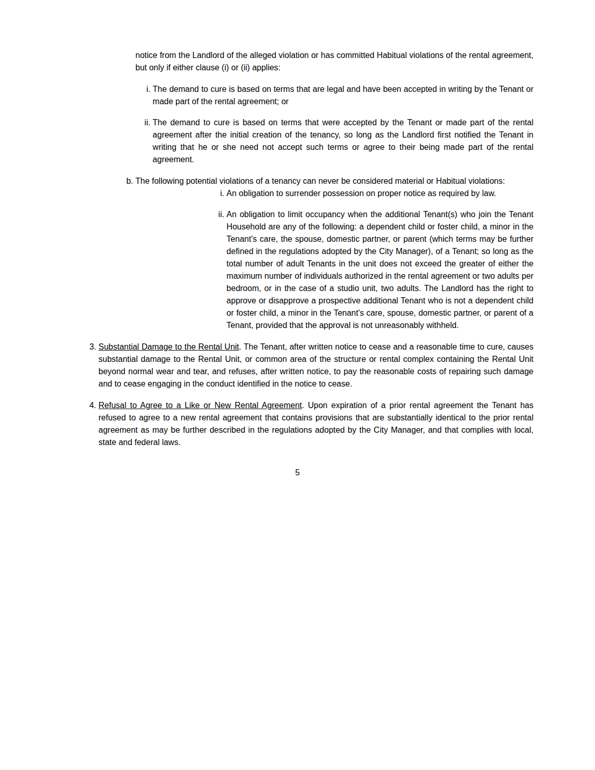notice from the Landlord of the alleged violation or has committed Habitual violations of the rental agreement, but only if either clause (i) or (ii) applies:
The demand to cure is based on terms that are legal and have been accepted in writing by the Tenant or made part of the rental agreement; or
The demand to cure is based on terms that were accepted by the Tenant or made part of the rental agreement after the initial creation of the tenancy, so long as the Landlord first notified the Tenant in writing that he or she need not accept such terms or agree to their being made part of the rental agreement.
The following potential violations of a tenancy can never be considered material or Habitual violations:
An obligation to surrender possession on proper notice as required by law.
An obligation to limit occupancy when the additional Tenant(s) who join the Tenant Household are any of the following: a dependent child or foster child, a minor in the Tenant's care, the spouse, domestic partner, or parent (which terms may be further defined in the regulations adopted by the City Manager), of a Tenant; so long as the total number of adult Tenants in the unit does not exceed the greater of either the maximum number of individuals authorized in the rental agreement or two adults per bedroom, or in the case of a studio unit, two adults. The Landlord has the right to approve or disapprove a prospective additional Tenant who is not a dependent child or foster child, a minor in the Tenant's care, spouse, domestic partner, or parent of a Tenant, provided that the approval is not unreasonably withheld.
Substantial Damage to the Rental Unit. The Tenant, after written notice to cease and a reasonable time to cure, causes substantial damage to the Rental Unit, or common area of the structure or rental complex containing the Rental Unit beyond normal wear and tear, and refuses, after written notice, to pay the reasonable costs of repairing such damage and to cease engaging in the conduct identified in the notice to cease.
Refusal to Agree to a Like or New Rental Agreement. Upon expiration of a prior rental agreement the Tenant has refused to agree to a new rental agreement that contains provisions that are substantially identical to the prior rental agreement as may be further described in the regulations adopted by the City Manager, and that complies with local, state and federal laws.
5